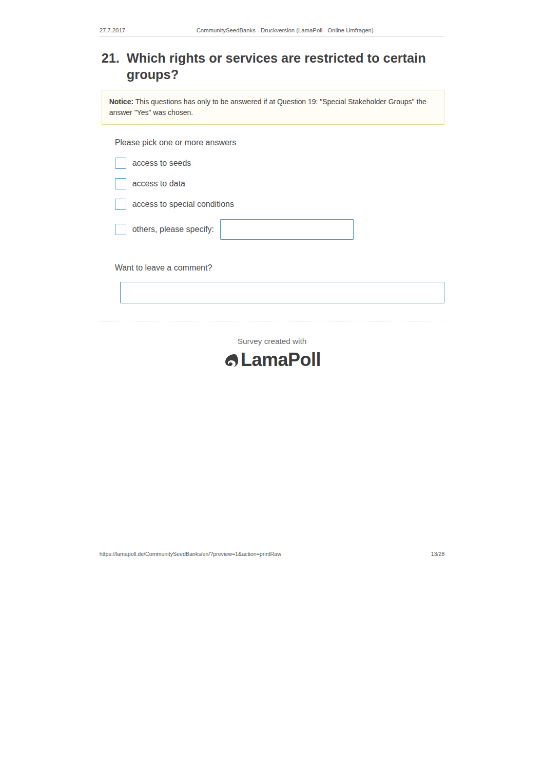27.7.2017 CommunitySeedBanks - Druckversion (LamaPoll - Online Umfragen)
21. Which rights or services are restricted to certain groups?
Notice: This questions has only to be answered if at Question 19: "Special Stakeholder Groups" the answer "Yes" was chosen.
Please pick one or more answers
access to seeds
access to data
access to special conditions
others, please specify:
Want to leave a comment?
Survey created with
LamaPoll
https://lamapoll.de/CommunitySeedBanks/en/?preview=1&action=printRaw 13/28